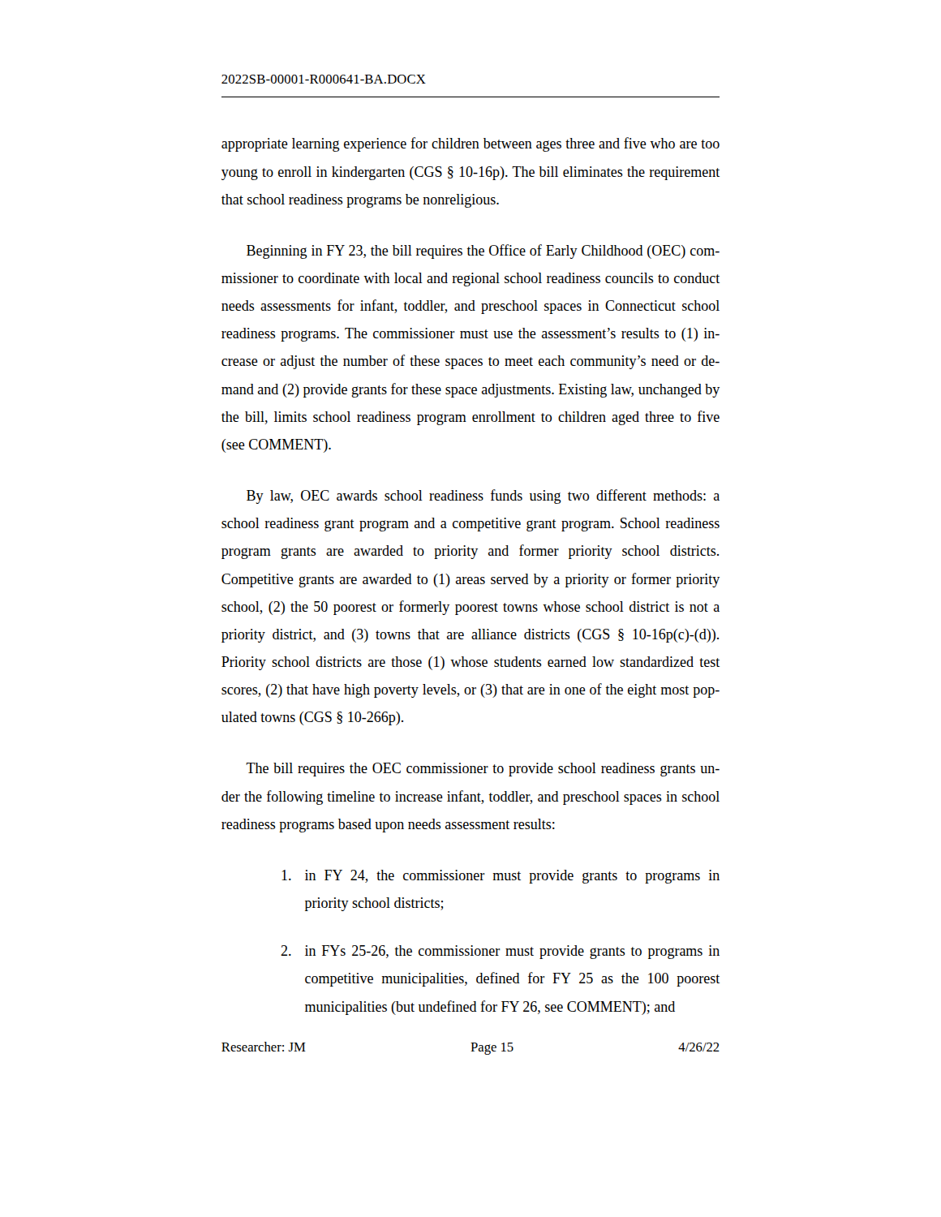2022SB-00001-R000641-BA.DOCX
appropriate learning experience for children between ages three and five who are too young to enroll in kindergarten (CGS § 10-16p). The bill eliminates the requirement that school readiness programs be nonreligious.
Beginning in FY 23, the bill requires the Office of Early Childhood (OEC) commissioner to coordinate with local and regional school readiness councils to conduct needs assessments for infant, toddler, and preschool spaces in Connecticut school readiness programs. The commissioner must use the assessment’s results to (1) increase or adjust the number of these spaces to meet each community’s need or demand and (2) provide grants for these space adjustments. Existing law, unchanged by the bill, limits school readiness program enrollment to children aged three to five (see COMMENT).
By law, OEC awards school readiness funds using two different methods: a school readiness grant program and a competitive grant program. School readiness program grants are awarded to priority and former priority school districts. Competitive grants are awarded to (1) areas served by a priority or former priority school, (2) the 50 poorest or formerly poorest towns whose school district is not a priority district, and (3) towns that are alliance districts (CGS § 10-16p(c)-(d)). Priority school districts are those (1) whose students earned low standardized test scores, (2) that have high poverty levels, or (3) that are in one of the eight most populated towns (CGS § 10-266p).
The bill requires the OEC commissioner to provide school readiness grants under the following timeline to increase infant, toddler, and preschool spaces in school readiness programs based upon needs assessment results:
in FY 24, the commissioner must provide grants to programs in priority school districts;
in FYs 25-26, the commissioner must provide grants to programs in competitive municipalities, defined for FY 25 as the 100 poorest municipalities (but undefined for FY 26, see COMMENT); and
Researcher: JM Page 15 4/26/22